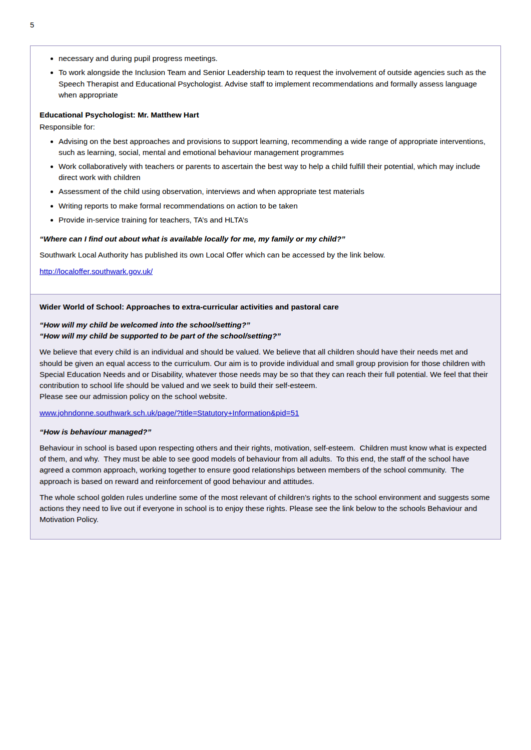5
necessary and during pupil progress meetings.
To work alongside the Inclusion Team and Senior Leadership team to request the involvement of outside agencies such as the Speech Therapist and Educational Psychologist. Advise staff to implement recommendations and formally assess language when appropriate
Educational Psychologist: Mr. Matthew Hart
Responsible for:
Advising on the best approaches and provisions to support learning, recommending a wide range of appropriate interventions, such as learning, social, mental and emotional behaviour management programmes
Work collaboratively with teachers or parents to ascertain the best way to help a child fulfill their potential, which may include direct work with children
Assessment of the child using observation, interviews and when appropriate test materials
Writing reports to make formal recommendations on action to be taken
Provide in-service training for teachers, TA’s and HLTA’s
“Where can I find out about what is available locally for me, my family or my child?”
Southwark Local Authority has published its own Local Offer which can be accessed by the link below.
http://localoffer.southwark.gov.uk/
Wider World of School: Approaches to extra-curricular activities and pastoral care
“How will my child be welcomed into the school/setting?”
“How will my child be supported to be part of the school/setting?”
We believe that every child is an individual and should be valued. We believe that all children should have their needs met and should be given an equal access to the curriculum. Our aim is to provide individual and small group provision for those children with Special Education Needs and or Disability, whatever those needs may be so that they can reach their full potential. We feel that their contribution to school life should be valued and we seek to build their self-esteem.
Please see our admission policy on the school website.
www.johndonne.southwark.sch.uk/page/?title=Statutory+Information&pid=51
“How is behaviour managed?”
Behaviour in school is based upon respecting others and their rights, motivation, self-esteem. Children must know what is expected of them, and why. They must be able to see good models of behaviour from all adults. To this end, the staff of the school have agreed a common approach, working together to ensure good relationships between members of the school community. The approach is based on reward and reinforcement of good behaviour and attitudes.
The whole school golden rules underline some of the most relevant of children’s rights to the school environment and suggests some actions they need to live out if everyone in school is to enjoy these rights. Please see the link below to the schools Behaviour and Motivation Policy.